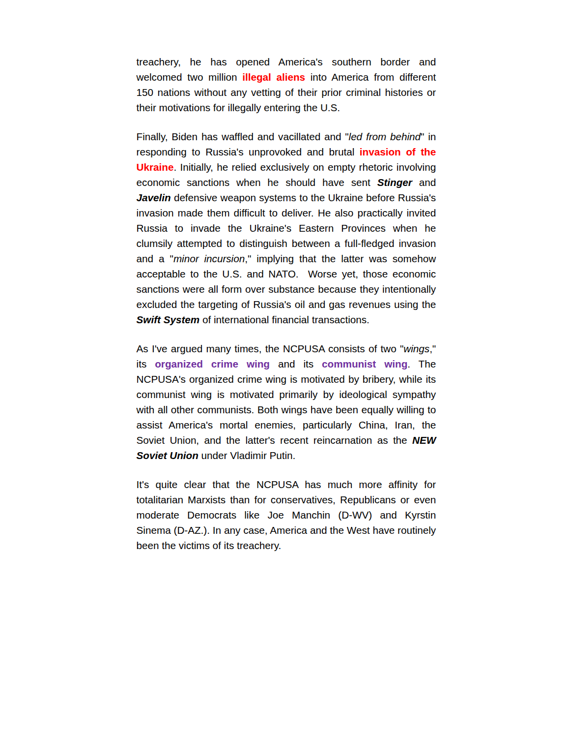treachery, he has opened America's southern border and welcomed two million illegal aliens into America from different 150 nations without any vetting of their prior criminal histories or their motivations for illegally entering the U.S.
Finally, Biden has waffled and vacillated and "led from behind" in responding to Russia's unprovoked and brutal invasion of the Ukraine. Initially, he relied exclusively on empty rhetoric involving economic sanctions when he should have sent Stinger and Javelin defensive weapon systems to the Ukraine before Russia's invasion made them difficult to deliver. He also practically invited Russia to invade the Ukraine's Eastern Provinces when he clumsily attempted to distinguish between a full-fledged invasion and a "minor incursion," implying that the latter was somehow acceptable to the U.S. and NATO. Worse yet, those economic sanctions were all form over substance because they intentionally excluded the targeting of Russia's oil and gas revenues using the Swift System of international financial transactions.
As I've argued many times, the NCPUSA consists of two "wings," its organized crime wing and its communist wing. The NCPUSA's organized crime wing is motivated by bribery, while its communist wing is motivated primarily by ideological sympathy with all other communists. Both wings have been equally willing to assist America's mortal enemies, particularly China, Iran, the Soviet Union, and the latter's recent reincarnation as the NEW Soviet Union under Vladimir Putin.
It's quite clear that the NCPUSA has much more affinity for totalitarian Marxists than for conservatives, Republicans or even moderate Democrats like Joe Manchin (D-WV) and Kyrstin Sinema (D-AZ.). In any case, America and the West have routinely been the victims of its treachery.